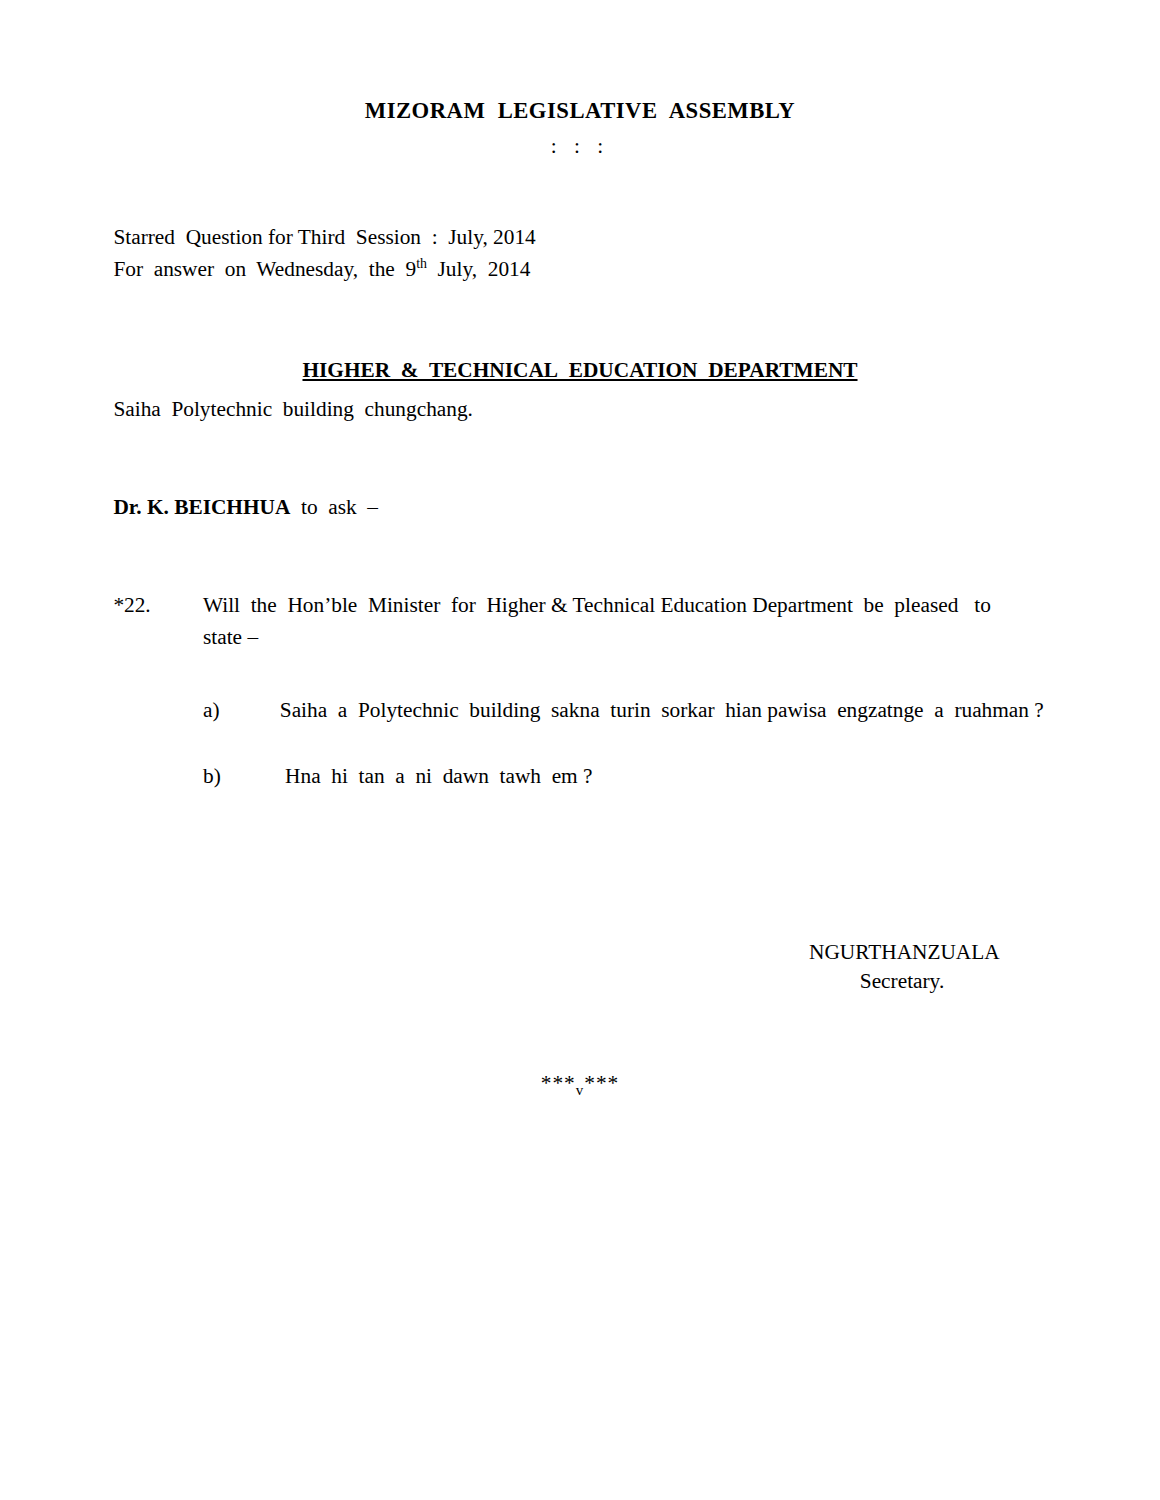MIZORAM LEGISLATIVE ASSEMBLY
: : :
Starred Question for Third Session : July, 2014
For answer on Wednesday, the 9th July, 2014
HIGHER & TECHNICAL EDUCATION DEPARTMENT
Saiha Polytechnic building chungchang.
Dr. K. BEICHHUA to ask –
| *22. | Will the Hon’ble Minister for Higher & Technical Education Department be pleased to state – |
| | a) | Saiha a Polytechnic building sakna turin sorkar hian pawisa engzatnge a ruahman ? |
| | b) | Hna hi tan a ni dawn tawh em ? |
NGURTHANZUALA Secretary.
***v***